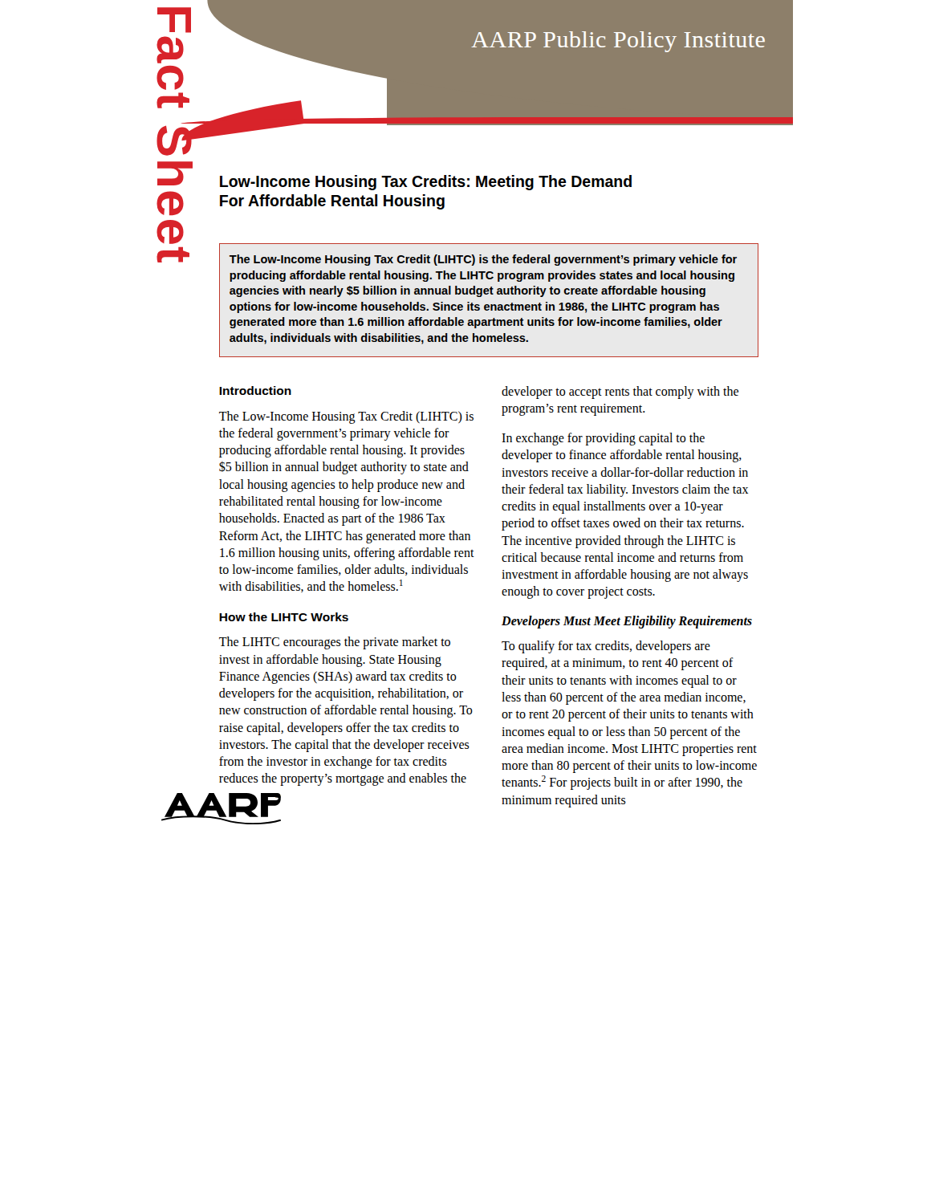AARP Public Policy Institute
Fact Sheet
Low-Income Housing Tax Credits: Meeting The Demand
For Affordable Rental Housing
The Low-Income Housing Tax Credit (LIHTC) is the federal government’s primary vehicle for producing affordable rental housing. The LIHTC program provides states and local housing agencies with nearly $5 billion in annual budget authority to create affordable housing options for low-income households. Since its enactment in 1986, the LIHTC program has generated more than 1.6 million affordable apartment units for low-income families, older adults, individuals with disabilities, and the homeless.
Introduction
The Low-Income Housing Tax Credit (LIHTC) is the federal government’s primary vehicle for producing affordable rental housing. It provides $5 billion in annual budget authority to state and local housing agencies to help produce new and rehabilitated rental housing for low-income households. Enacted as part of the 1986 Tax Reform Act, the LIHTC has generated more than 1.6 million housing units, offering affordable rent to low-income families, older adults, individuals with disabilities, and the homeless.1
How the LIHTC Works
The LIHTC encourages the private market to invest in affordable housing. State Housing Finance Agencies (SHAs) award tax credits to developers for the acquisition, rehabilitation, or new construction of affordable rental housing. To raise capital, developers offer the tax credits to investors. The capital that the developer receives from the investor in exchange for tax credits reduces the property’s mortgage and enables the developer to accept rents that comply with the program’s rent requirement.
In exchange for providing capital to the developer to finance affordable rental housing, investors receive a dollar-for-dollar reduction in their federal tax liability. Investors claim the tax credits in equal installments over a 10-year period to offset taxes owed on their tax returns. The incentive provided through the LIHTC is critical because rental income and returns from investment in affordable housing are not always enough to cover project costs.
Developers Must Meet Eligibility Requirements
To qualify for tax credits, developers are required, at a minimum, to rent 40 percent of their units to tenants with incomes equal to or less than 60 percent of the area median income, or to rent 20 percent of their units to tenants with incomes equal to or less than 50 percent of the area median income. Most LIHTC properties rent more than 80 percent of their units to low-income tenants.2 For projects built in or after 1990, the minimum required units
SM